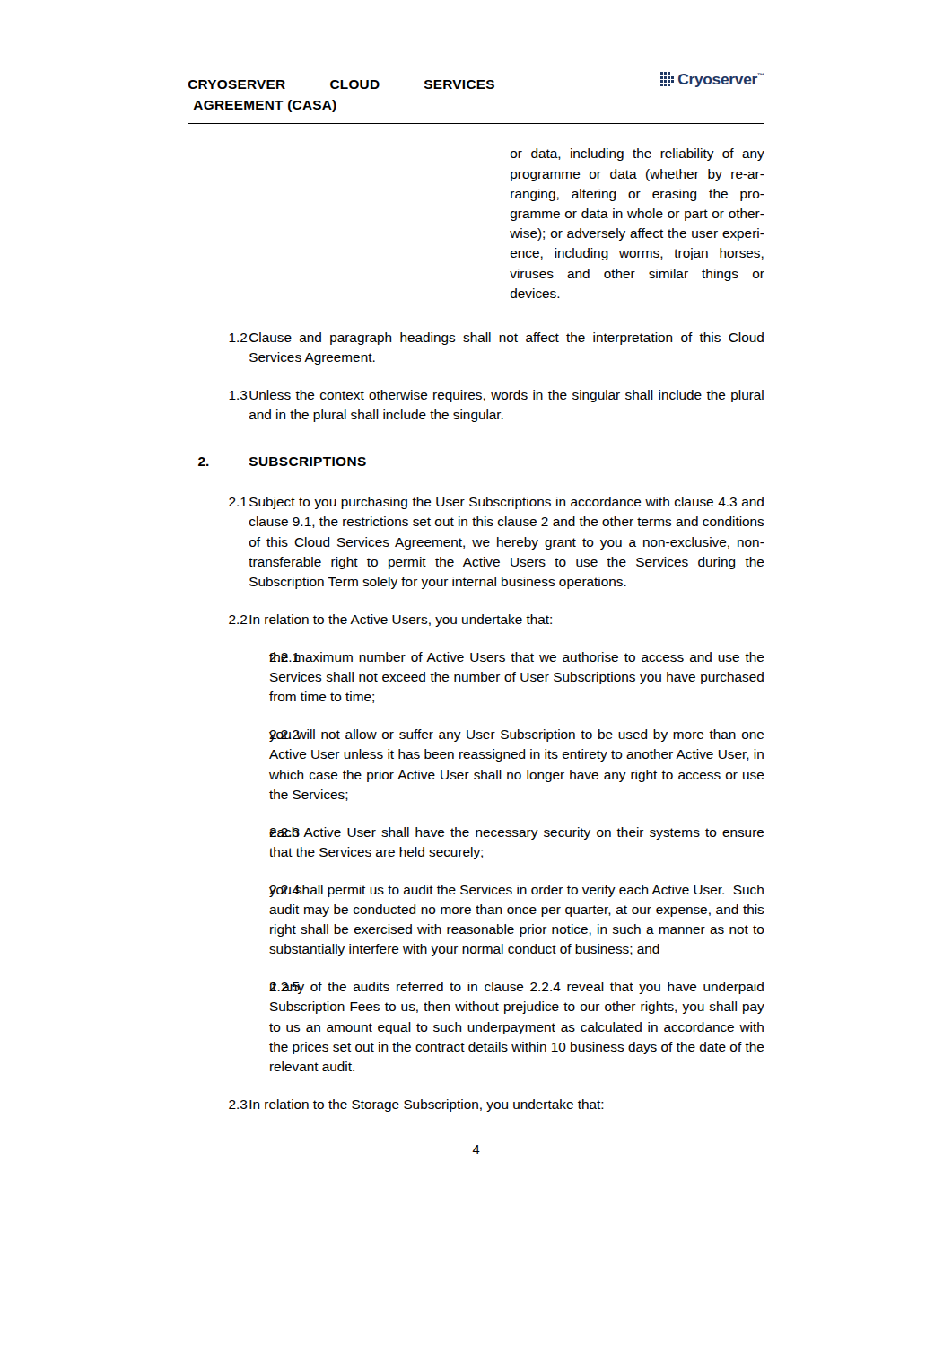CRYOSERVER CLOUD SERVICES
AGREEMENT (CASA)
Cryoserver™
or data, including the reliability of any programme or data (whether by re-arranging, altering or erasing the programme or data in whole or part or otherwise); or adversely affect the user experience, including worms, trojan horses, viruses and other similar things or devices.
1.2
Clause and paragraph headings shall not affect the interpretation of this Cloud Services Agreement.
1.3
Unless the context otherwise requires, words in the singular shall include the plural and in the plural shall include the singular.
2.
SUBSCRIPTIONS
2.1
Subject to you purchasing the User Subscriptions in accordance with clause 4.3 and clause 9.1, the restrictions set out in this clause 2 and the other terms and conditions of this Cloud Services Agreement, we hereby grant to you a non-exclusive, non-transferable right to permit the Active Users to use the Services during the Subscription Term solely for your internal business operations.
2.2
In relation to the Active Users, you undertake that:
2.2.1
the maximum number of Active Users that we authorise to access and use the Services shall not exceed the number of User Subscriptions you have purchased from time to time;
2.2.2
you will not allow or suffer any User Subscription to be used by more than one Active User unless it has been reassigned in its entirety to another Active User, in which case the prior Active User shall no longer have any right to access or use the Services;
2.2.3
each Active User shall have the necessary security on their systems to ensure that the Services are held securely;
2.2.4
you shall permit us to audit the Services in order to verify each Active User. Such audit may be conducted no more than once per quarter, at our expense, and this right shall be exercised with reasonable prior notice, in such a manner as not to substantially interfere with your normal conduct of business; and
2.2.5
if any of the audits referred to in clause 2.2.4 reveal that you have underpaid Subscription Fees to us, then without prejudice to our other rights, you shall pay to us an amount equal to such underpayment as calculated in accordance with the prices set out in the contract details within 10 business days of the date of the relevant audit.
2.3
In relation to the Storage Subscription, you undertake that:
4